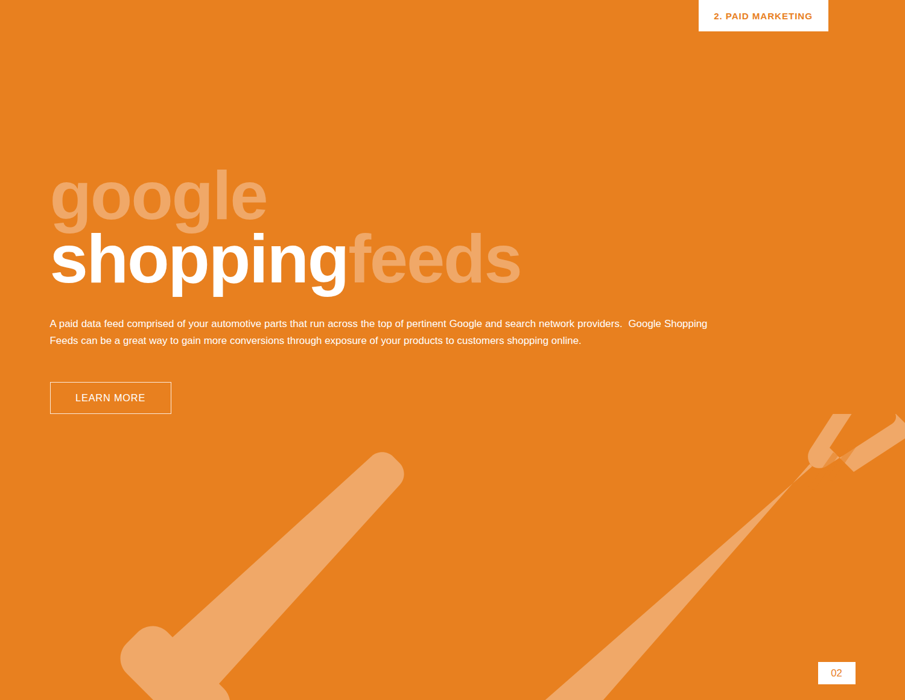2. PAID MARKETING
google shopping feeds
A paid data feed comprised of your automotive parts that run across the top of pertinent Google and search network providers. Google Shopping Feeds can be a great way to gain more conversions through exposure of your products to customers shopping online.
LEARN MORE
02